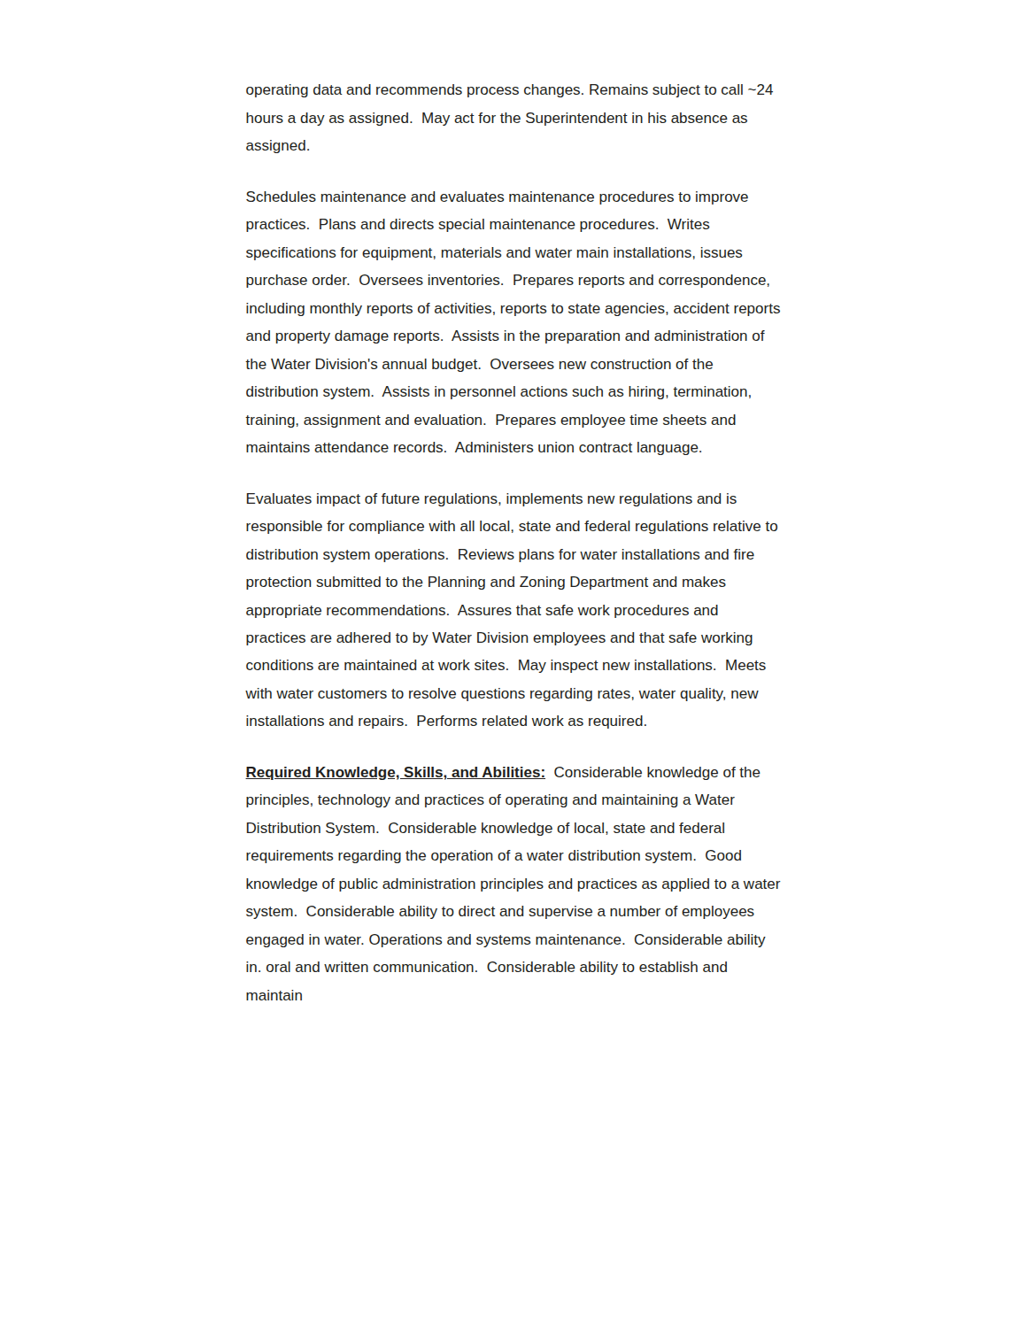operating data and recommends process changes. Remains subject to call ~24 hours a day as assigned. May act for the Superintendent in his absence as assigned.
Schedules maintenance and evaluates maintenance procedures to improve practices. Plans and directs special maintenance procedures. Writes specifications for equipment, materials and water main installations, issues purchase order. Oversees inventories. Prepares reports and correspondence, including monthly reports of activities, reports to state agencies, accident reports and property damage reports. Assists in the preparation and administration of the Water Division's annual budget. Oversees new construction of the distribution system. Assists in personnel actions such as hiring, termination, training, assignment and evaluation. Prepares employee time sheets and maintains attendance records. Administers union contract language.
Evaluates impact of future regulations, implements new regulations and is responsible for compliance with all local, state and federal regulations relative to distribution system operations. Reviews plans for water installations and fire protection submitted to the Planning and Zoning Department and makes appropriate recommendations. Assures that safe work procedures and practices are adhered to by Water Division employees and that safe working conditions are maintained at work sites. May inspect new installations. Meets with water customers to resolve questions regarding rates, water quality, new installations and repairs. Performs related work as required.
Required Knowledge, Skills, and Abilities: Considerable knowledge of the principles, technology and practices of operating and maintaining a Water Distribution System. Considerable knowledge of local, state and federal requirements regarding the operation of a water distribution system. Good knowledge of public administration principles and practices as applied to a water system. Considerable ability to direct and supervise a number of employees engaged in water. Operations and systems maintenance. Considerable ability in. oral and written communication. Considerable ability to establish and maintain